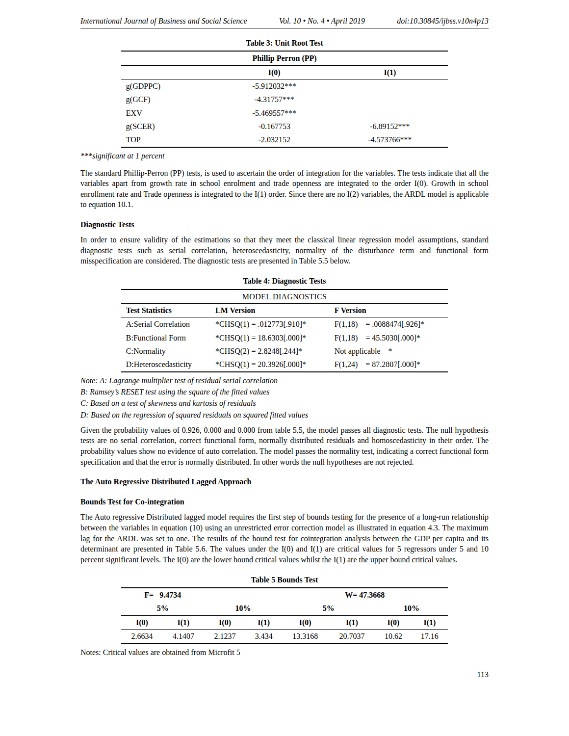International Journal of Business and Social Science Vol. 10 • No. 4 • April 2019 doi:10.30845/ijbss.v10n4p13
Table 3: Unit Root Test
| Phillip Perron (PP) |
| --- |
| | I(0) | I(1) |
| g(GDPPC) | -5.912032*** | |
| g(GCF) | -4.31757*** | |
| EXV | -5.469557*** | |
| g(SCER) | -0.167753 | -6.89152*** |
| TOP | -2.032152 | -4.573766*** |
***significant at 1 percent
The standard Phillip-Perron (PP) tests, is used to ascertain the order of integration for the variables. The tests indicate that all the variables apart from growth rate in school enrolment and trade openness are integrated to the order I(0). Growth in school enrollment rate and Trade openness is integrated to the I(1) order. Since there are no I(2) variables, the ARDL model is applicable to equation 10.1.
Diagnostic Tests
In order to ensure validity of the estimations so that they meet the classical linear regression model assumptions, standard diagnostic tests such as serial correlation, heteroscedasticity, normality of the disturbance term and functional form misspecification are considered. The diagnostic tests are presented in Table 5.5 below.
Table 4: Diagnostic Tests
| MODEL DIAGNOSTICS |
| --- |
| Test Statistics | LM Version | F Version |
| A:Serial Correlation | *CHSQ(1) = .012773[.910]* | F(1,18) = .0088474[.926]* |
| B:Functional Form | *CHSQ(1) = 18.6303[.000]* | F(1,18) = 45.5030[.000]* |
| C:Normality | *CHSQ(2) = 2.8248[.244]* | Not applicable * |
| D:Heteroscedasticity | *CHSQ(1) = 20.3926[.000]* | F(1,24) = 87.2807[.000]* |
Note: A: Lagrange multiplier test of residual serial correlation
B: Ramsey’s RESET test using the square of the fitted values
C: Based on a test of skewness and kurtosis of residuals
D: Based on the regression of squared residuals on squared fitted values
Given the probability values of 0.926, 0.000 and 0.000 from table 5.5, the model passes all diagnostic tests. The null hypothesis tests are no serial correlation, correct functional form, normally distributed residuals and homoscedasticity in their order. The probability values show no evidence of auto correlation. The model passes the normality test, indicating a correct functional form specification and that the error is normally distributed. In other words the null hypotheses are not rejected.
The Auto Regressive Distributed Lagged Approach
Bounds Test for Co-integration
The Auto regressive Distributed lagged model requires the first step of bounds testing for the presence of a long-run relationship between the variables in equation (10) using an unrestricted error correction model as illustrated in equation 4.3. The maximum lag for the ARDL was set to one. The results of the bound test for cointegration analysis between the GDP per capita and its determinant are presented in Table 5.6. The values under the I(0) and I(1) are critical values for 5 regressors under 5 and 10 percent significant levels. The I(0) are the lower bound critical values whilst the I(1) are the upper bound critical values.
Table 5 Bounds Test
| F= 9.4734 | | W= 47.3668 |
| --- | --- | --- |
| 5% | 10% | 5% | 10% |
| I(0) | I(1) | I(0) | I(1) | I(0) | I(1) | I(0) | I(1) |
| 2.6634 | 4.1407 | 2.1237 | 3.434 | 13.3168 | 20.7037 | 10.62 | 17.16 |
Notes: Critical values are obtained from Microfit 5
113